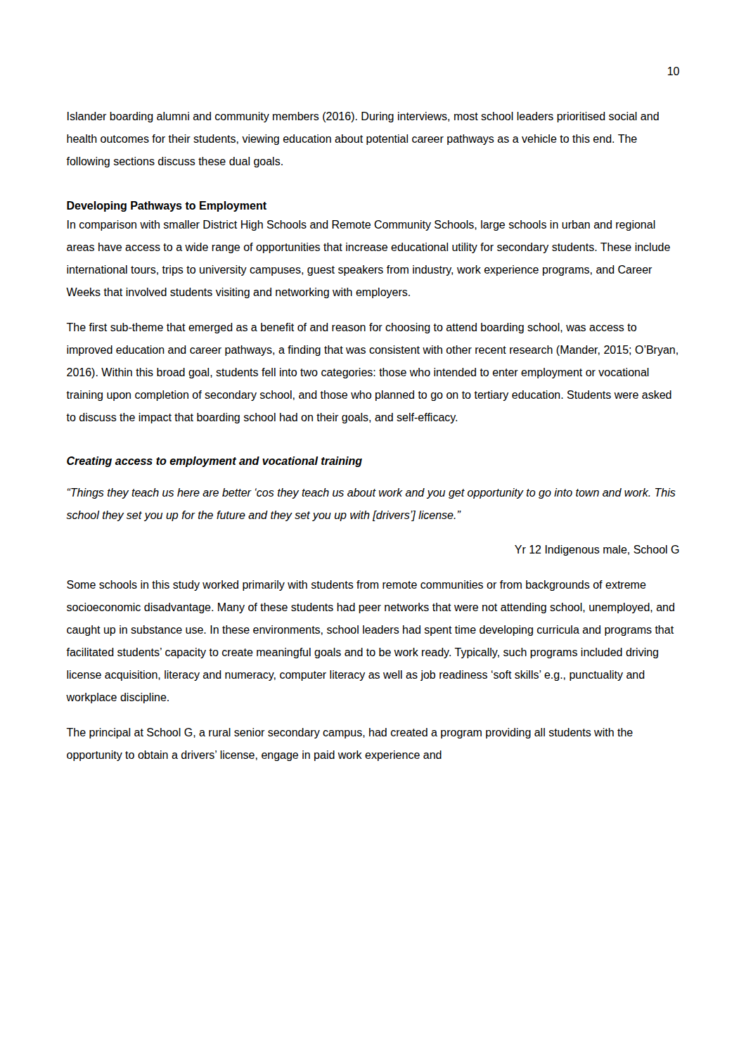10
Islander boarding alumni and community members (2016). During interviews, most school leaders prioritised social and health outcomes for their students, viewing education about potential career pathways as a vehicle to this end. The following sections discuss these dual goals.
Developing Pathways to Employment
In comparison with smaller District High Schools and Remote Community Schools, large schools in urban and regional areas have access to a wide range of opportunities that increase educational utility for secondary students. These include international tours, trips to university campuses, guest speakers from industry, work experience programs, and Career Weeks that involved students visiting and networking with employers.
The first sub-theme that emerged as a benefit of and reason for choosing to attend boarding school, was access to improved education and career pathways, a finding that was consistent with other recent research (Mander, 2015; O’Bryan, 2016). Within this broad goal, students fell into two categories: those who intended to enter employment or vocational training upon completion of secondary school, and those who planned to go on to tertiary education. Students were asked to discuss the impact that boarding school had on their goals, and self-efficacy.
Creating access to employment and vocational training
“Things they teach us here are better ‘cos they teach us about work and you get opportunity to go into town and work. This school they set you up for the future and they set you up with [drivers’] license.”
Yr 12 Indigenous male, School G
Some schools in this study worked primarily with students from remote communities or from backgrounds of extreme socioeconomic disadvantage. Many of these students had peer networks that were not attending school, unemployed, and caught up in substance use. In these environments, school leaders had spent time developing curricula and programs that facilitated students’ capacity to create meaningful goals and to be work ready. Typically, such programs included driving license acquisition, literacy and numeracy, computer literacy as well as job readiness ‘soft skills’ e.g., punctuality and workplace discipline.
The principal at School G, a rural senior secondary campus, had created a program providing all students with the opportunity to obtain a drivers’ license, engage in paid work experience and